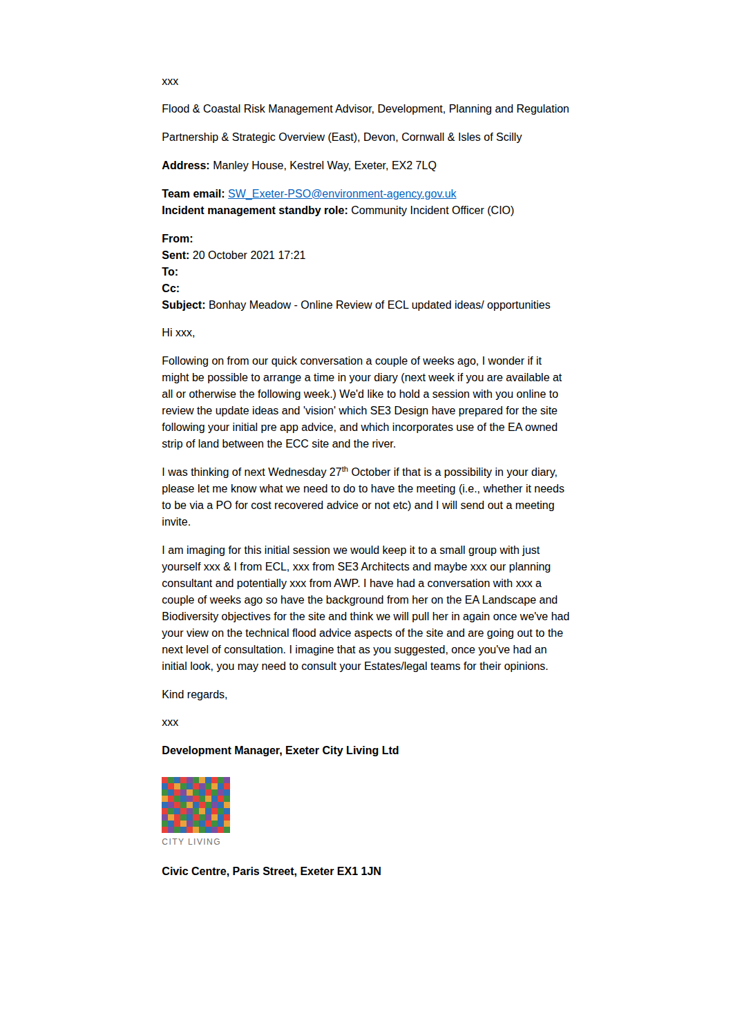xxx
Flood & Coastal Risk Management Advisor, Development, Planning and Regulation
Partnership & Strategic Overview (East), Devon, Cornwall & Isles of Scilly
Address: Manley House, Kestrel Way, Exeter, EX2 7LQ
Team email: SW_Exeter-PSO@environment-agency.gov.uk
Incident management standby role: Community Incident Officer (CIO)
From:
Sent: 20 October 2021 17:21
To:
Cc:
Subject: Bonhay Meadow - Online Review of ECL updated ideas/ opportunities
Hi xxx,
Following on from our quick conversation a couple of weeks ago, I wonder if it might be possible to arrange a time in your diary (next week if you are available at all or otherwise the following week.) We'd like to hold a session with you online to review the update ideas and 'vision' which SE3 Design have prepared for the site following your initial pre app advice, and which incorporates use of the EA owned strip of land between the ECC site and the river.
I was thinking of next Wednesday 27th October if that is a possibility in your diary, please let me know what we need to do to have the meeting (i.e., whether it needs to be via a PO for cost recovered advice or not etc) and I will send out a meeting invite.
I am imaging for this initial session we would keep it to a small group with just yourself xxx & I from ECL, xxx from SE3 Architects and maybe xxx our planning consultant and potentially xxx from AWP. I have had a conversation with xxx a couple of weeks ago so have the background from her on the EA Landscape and Biodiversity objectives for the site and think we will pull her in again once we've had your view on the technical flood advice aspects of the site and are going out to the next level of consultation. I imagine that as you suggested, once you've had an initial look, you may need to consult your Estates/legal teams for their opinions.
Kind regards,
xxx
Development Manager, Exeter City Living Ltd
CITY LIVING
Civic Centre, Paris Street, Exeter EX1 1JN